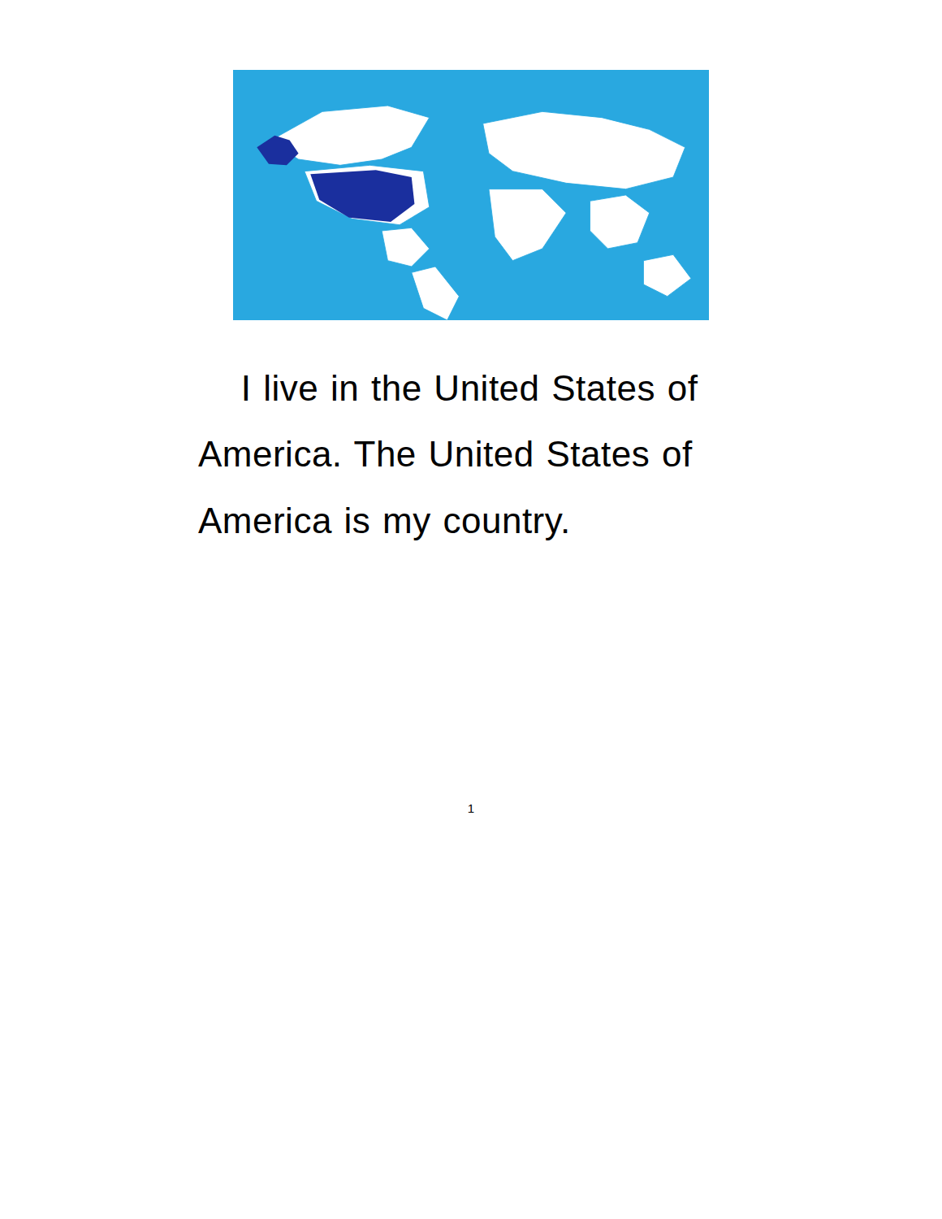I live in the United States of America. The United States of America is my country.
1